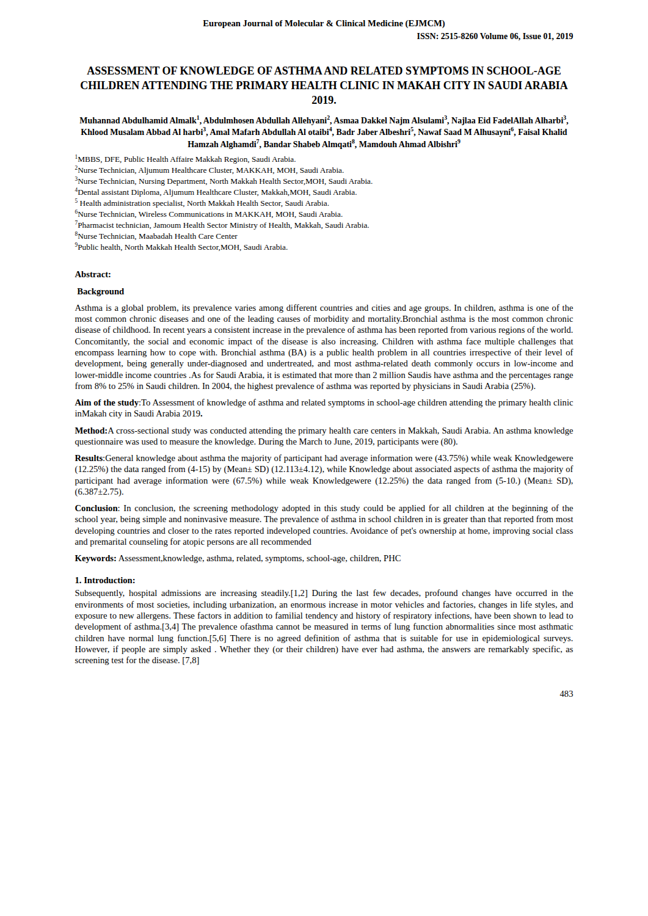European Journal of Molecular & Clinical Medicine (EJMCM)
ISSN: 2515-8260 Volume 06, Issue 01, 2019
Assessment of Knowledge of Asthma and Related Symptoms in School-Age Children Attending the Primary Health Clinic in Makah City in Saudi Arabia 2019.
Muhannad Abdulhamid Almalk1, Abdulmhosen Abdullah Allehyani2, Asmaa Dakkel Najm Alsulami3, Najlaa Eid FadelAllah Alharbi3, Khlood Musalam Abbad Al harbi3, Amal Mafarh Abdullah Al otaibi4, Badr Jaber Albeshri5, Nawaf Saad M Alhusayni6, Faisal Khalid Hamzah Alghamdi7, Bandar Shabeb Almqati8, Mamdouh Ahmad Albishri9
1MBBS, DFE, Public Health Affaire Makkah Region, Saudi Arabia.
2Nurse Technician, Aljumum Healthcare Cluster, MAKKAH, MOH, Saudi Arabia.
3Nurse Technician, Nursing Department, North Makkah Health Sector,MOH, Saudi Arabia.
4Dental assistant Diploma, Aljumum Healthcare Cluster, Makkah,MOH, Saudi Arabia.
5 Health administration specialist, North Makkah Health Sector, Saudi Arabia.
6Nurse Technician, Wireless Communications in MAKKAH, MOH, Saudi Arabia.
7Pharmacist technician, Jamoum Health Sector Ministry of Health, Makkah, Saudi Arabia.
8Nurse Technician, Maabadah Health Care Center
9Public health, North Makkah Health Sector,MOH, Saudi Arabia.
Abstract:
Background
Asthma is a global problem, its prevalence varies among different countries and cities and age groups. In children, asthma is one of the most common chronic diseases and one of the leading causes of morbidity and mortality.Bronchial asthma is the most common chronic disease of childhood. In recent years a consistent increase in the prevalence of asthma has been reported from various regions of the world. Concomitantly, the social and economic impact of the disease is also increasing. Children with asthma face multiple challenges that encompass learning how to cope with. Bronchial asthma (BA) is a public health problem in all countries irrespective of their level of development, being generally under-diagnosed and undertreated, and most asthma-related death commonly occurs in low-income and lower-middle income countries .As for Saudi Arabia, it is estimated that more than 2 million Saudis have asthma and the percentages range from 8% to 25% in Saudi children. In 2004, the highest prevalence of asthma was reported by physicians in Saudi Arabia (25%).
Aim of the study:To Assessment of knowledge of asthma and related symptoms in school-age children attending the primary health clinic inMakah city in Saudi Arabia 2019.
Method: A cross-sectional study was conducted attending the primary health care centers in Makkah, Saudi Arabia. An asthma knowledge questionnaire was used to measure the knowledge. During the March to June, 2019, participants were (80).
Results:General knowledge about asthma the majority of participant had average information were (43.75%) while weak Knowledgewere (12.25%) the data ranged from (4-15) by (Mean± SD) (12.113±4.12), while Knowledge about associated aspects of asthma the majority of participant had average information were (67.5%) while weak Knowledgewere (12.25%) the data ranged from (5-10.) (Mean± SD), (6.387±2.75).
Conclusion: In conclusion, the screening methodology adopted in this study could be applied for all children at the beginning of the school year, being simple and noninvasive measure. The prevalence of asthma in school children in is greater than that reported from most developing countries and closer to the rates reported indeveloped countries. Avoidance of pet's ownership at home, improving social class and premarital counseling for atopic persons are all recommended
Keywords: Assessment,knowledge, asthma, related, symptoms, school-age, children, PHC
1. Introduction:
Subsequently, hospital admissions are increasing steadily.[1,2] During the last few decades, profound changes have occurred in the environments of most societies, including urbanization, an enormous increase in motor vehicles and factories, changes in life styles, and exposure to new allergens. These factors in addition to familial tendency and history of respiratory infections, have been shown to lead to development of asthma.[3,4] The prevalence ofasthma cannot be measured in terms of lung function abnormalities since most asthmatic children have normal lung function.[5,6] There is no agreed definition of asthma that is suitable for use in epidemiological surveys. However, if people are simply asked . Whether they (or their children) have ever had asthma, the answers are remarkably specific, as screening test for the disease. [7,8]
483